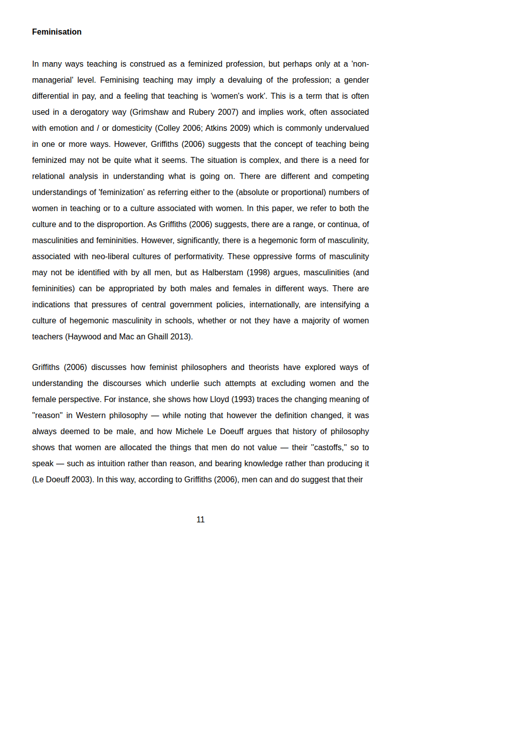Feminisation
In many ways teaching is construed as a feminized profession, but perhaps only at a 'non-managerial' level. Feminising teaching may imply a devaluing of the profession; a gender differential in pay, and a feeling that teaching is 'women's work'. This is a term that is often used in a derogatory way (Grimshaw and Rubery 2007) and implies work, often associated with emotion and / or domesticity (Colley 2006; Atkins 2009) which is commonly undervalued in one or more ways. However, Griffiths (2006) suggests that the concept of teaching being feminized may not be quite what it seems. The situation is complex, and there is a need for relational analysis in understanding what is going on. There are different and competing understandings of 'feminization' as referring either to the (absolute or proportional) numbers of women in teaching or to a culture associated with women. In this paper, we refer to both the culture and to the disproportion. As Griffiths (2006) suggests, there are a range, or continua, of masculinities and femininities. However, significantly, there is a hegemonic form of masculinity, associated with neo-liberal cultures of performativity. These oppressive forms of masculinity may not be identified with by all men, but as Halberstam (1998) argues, masculinities (and femininities) can be appropriated by both males and females in different ways. There are indications that pressures of central government policies, internationally, are intensifying a culture of hegemonic masculinity in schools, whether or not they have a majority of women teachers (Haywood and Mac an Ghaill 2013).
Griffiths (2006) discusses how feminist philosophers and theorists have explored ways of understanding the discourses which underlie such attempts at excluding women and the female perspective. For instance, she shows how Lloyd (1993) traces the changing meaning of ''reason'' in Western philosophy — while noting that however the definition changed, it was always deemed to be male, and how Michele Le Doeuff argues that history of philosophy shows that women are allocated the things that men do not value — their ''castoffs,'' so to speak — such as intuition rather than reason, and bearing knowledge rather than producing it (Le Doeuff 2003). In this way, according to Griffiths (2006), men can and do suggest that their
11